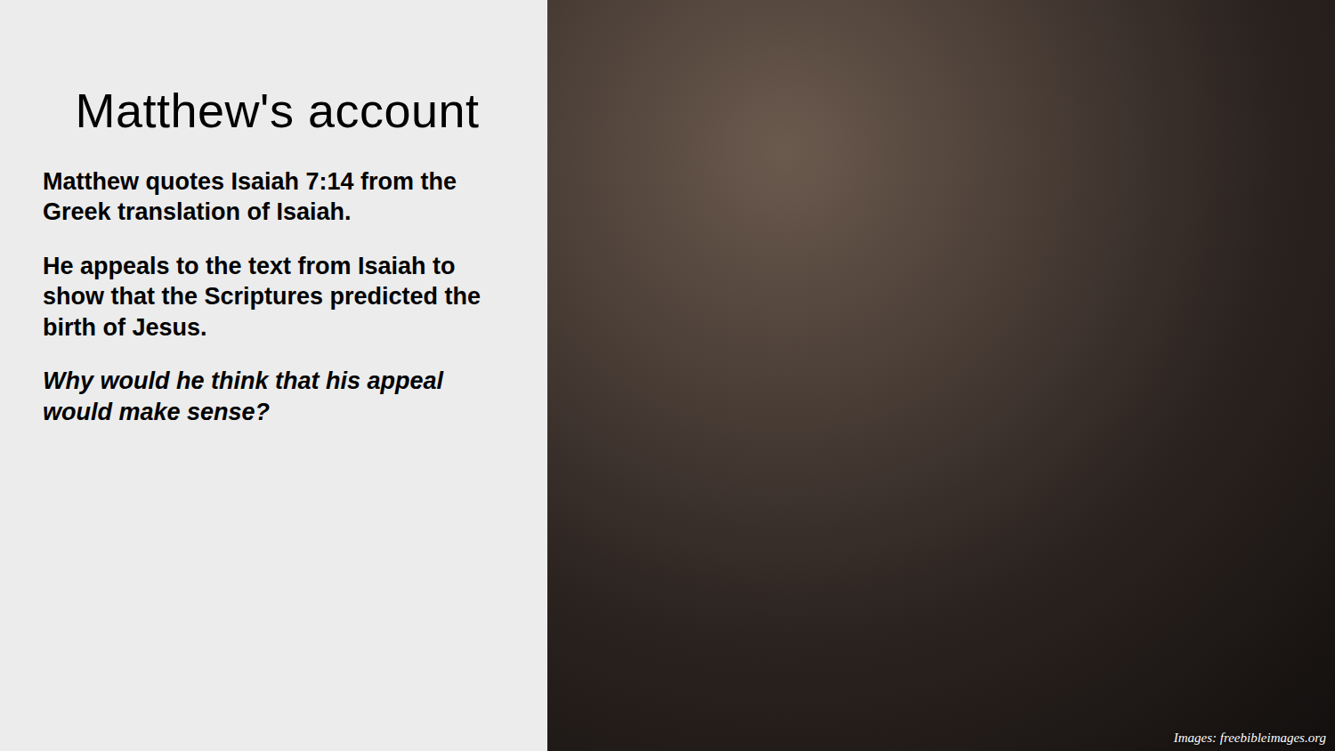Matthew's account
Matthew quotes Isaiah 7:14 from the Greek translation of Isaiah.
He appeals to the text from Isaiah to show that the Scriptures predicted the birth of Jesus.
Why would he think that his appeal would make sense?
Images: freebibleimages.org